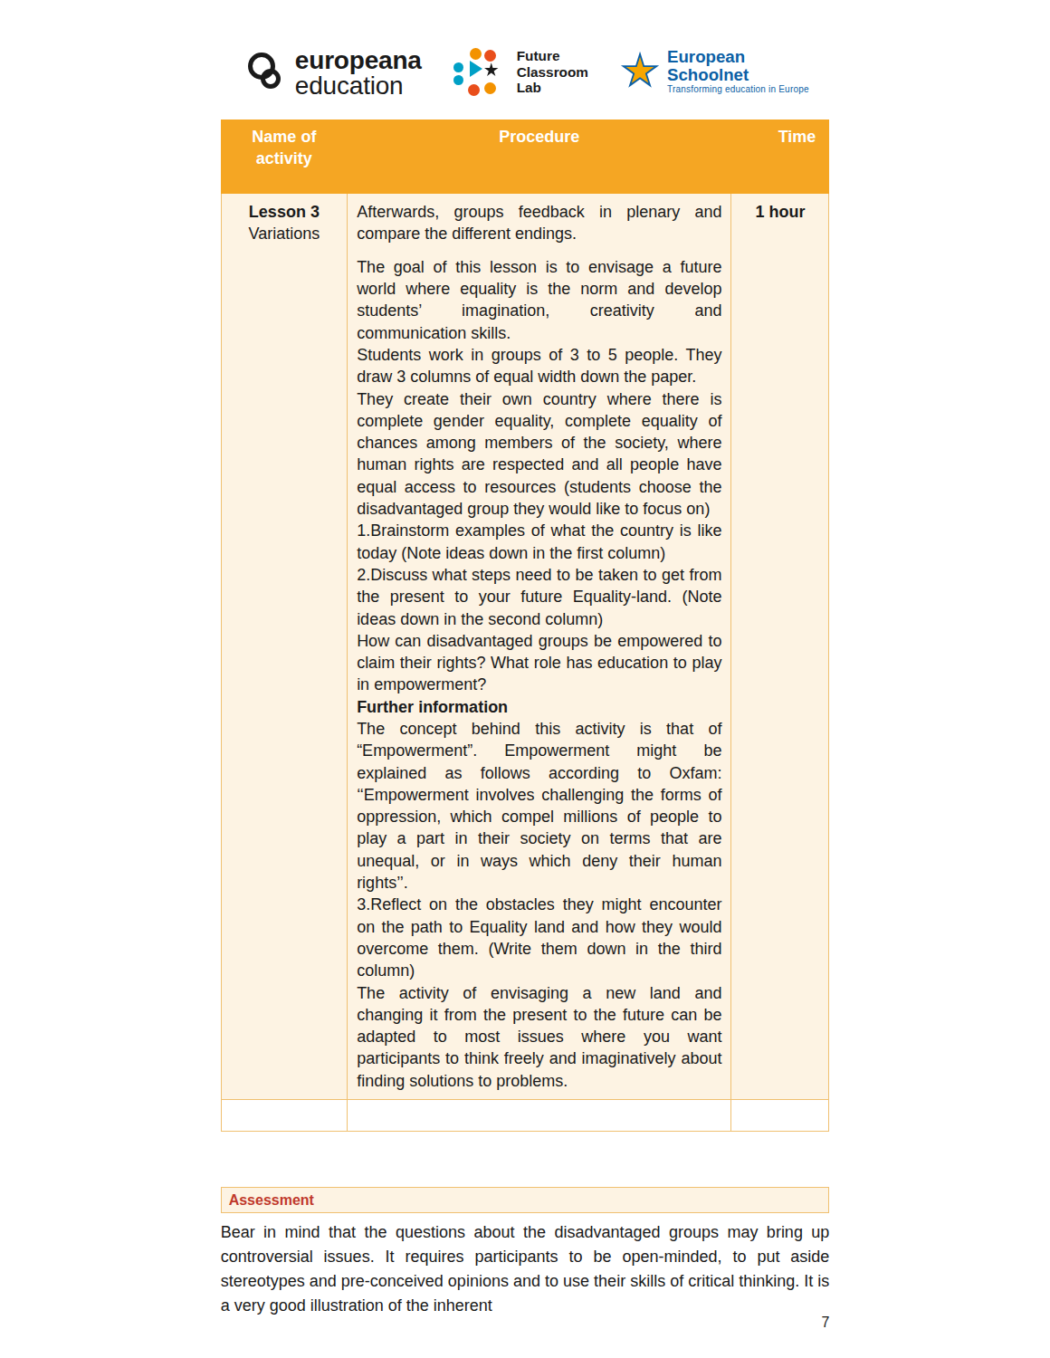europeana
education
Future
Classroom
Lab
European
Schoolnet
Transforming education in Europe
| Name of activity | Procedure | Time |
| --- | --- | --- |
| Lesson 3 Variations | Afterwards, groups feedback in plenary and compare the different endings. The goal of this lesson is to envisage a future world where equality is the norm and develop students’ imagination, creativity and communication skills. Students work in groups of 3 to 5 people. They draw 3 columns of equal width down the paper. They create their own country where there is complete gender equality, complete equality of chances among members of the society, where human rights are respected and all people have equal access to resources (students choose the disadvantaged group they would like to focus on) 1.Brainstorm examples of what the country is like today (Note ideas down in the first column) 2.Discuss what steps need to be taken to get from the present to your future Equality-land. (Note ideas down in the second column) How can disadvantaged groups be empowered to claim their rights? What role has education to play in empowerment? Further information The concept behind this activity is that of “Empowerment”. Empowerment might be explained as follows according to Oxfam: ‘‘Empowerment involves challenging the forms of oppression, which compel millions of people to play a part in their society on terms that are unequal, or in ways which deny their human rights’’. 3.Reflect on the obstacles they might encounter on the path to Equality land and how they would overcome them. (Write them down in the third column) The activity of envisaging a new land and changing it from the present to the future can be adapted to most issues where you want participants to think freely and imaginatively about finding solutions to problems. | 1 hour |
Assessment
Bear in mind that the questions about the disadvantaged groups may bring up controversial issues. It requires participants to be open-minded, to put aside stereotypes and pre-conceived opinions and to use their skills of critical thinking. It is a very good illustration of the inherent
7